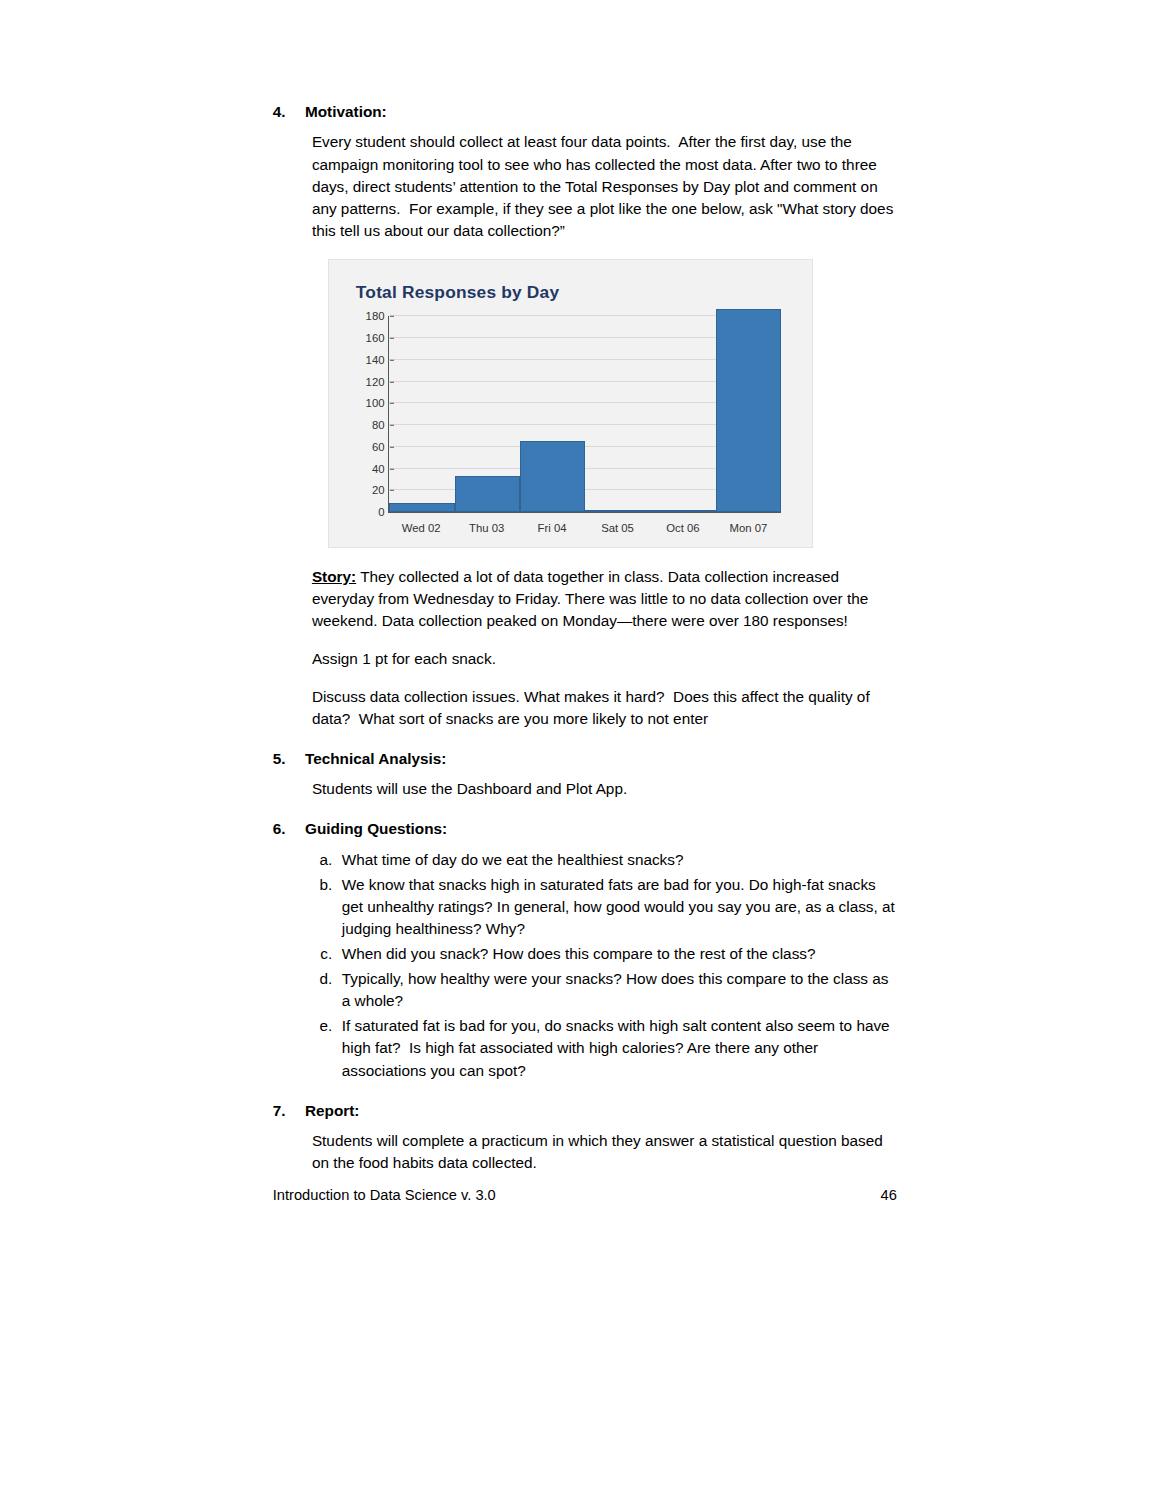4. Motivation:
Every student should collect at least four data points. After the first day, use the campaign monitoring tool to see who has collected the most data. After two to three days, direct students’ attention to the Total Responses by Day plot and comment on any patterns. For example, if they see a plot like the one below, ask "What story does this tell us about our data collection?”
Total Responses by Day
0
20
40
60
80
100
120
140
160
180
Wed 02 Thu 03 Fri 04 Sat 05 Oct 06 Mon 07
Story: They collected a lot of data together in class. Data collection increased everyday from Wednesday to Friday. There was little to no data collection over the weekend. Data collection peaked on Monday—there were over 180 responses!
Assign 1 pt for each snack.
Discuss data collection issues. What makes it hard? Does this affect the quality of data? What sort of snacks are you more likely to not enter
5. Technical Analysis:
Students will use the Dashboard and Plot App.
6. Guiding Questions:
What time of day do we eat the healthiest snacks?
We know that snacks high in saturated fats are bad for you. Do high-fat snacks get unhealthy ratings? In general, how good would you say you are, as a class, at judging healthiness? Why?
When did you snack? How does this compare to the rest of the class?
Typically, how healthy were your snacks? How does this compare to the class as a whole?
If saturated fat is bad for you, do snacks with high salt content also seem to have high fat? Is high fat associated with high calories? Are there any other associations you can spot?
7. Report:
Students will complete a practicum in which they answer a statistical question based on the food habits data collected.
Introduction to Data Science v. 3.0 46